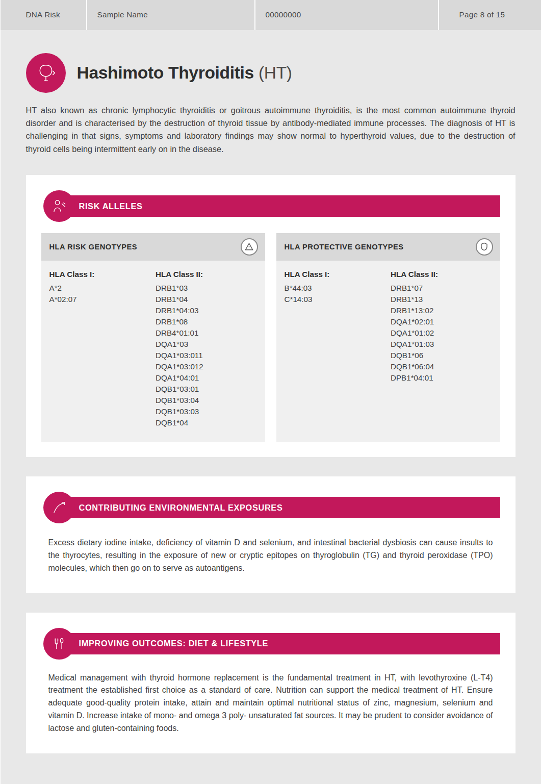DNA Risk
Sample Name
00000000
Page 8 of 15
Hashimoto Thyroiditis (HT)
HT also known as chronic lymphocytic thyroiditis or goitrous autoimmune thyroiditis, is the most common autoimmune thyroid disorder and is characterised by the destruction of thyroid tissue by antibody-mediated immune processes. The diagnosis of HT is challenging in that signs, symptoms and laboratory findings may show normal to hyperthyroid values, due to the destruction of thyroid cells being intermittent early on in the disease.
RISK ALLELES
HLA RISK GENOTYPES
HLA Class I:
A*2
A*02:07
HLA Class II:
DRB1*03
DRB1*04
DRB1*04:03
DRB1*08
DRB4*01:01
DQA1*03
DQA1*03:011
DQA1*03:012
DQA1*04:01
DQB1*03:01
DQB1*03:04
DQB1*03:03
DQB1*04
HLA PROTECTIVE GENOTYPES
HLA Class I:
B*44:03
C*14:03
HLA Class II:
DRB1*07
DRB1*13
DRB1*13:02
DQA1*02:01
DQA1*01:02
DQA1*01:03
DQB1*06
DQB1*06:04
DPB1*04:01
CONTRIBUTING ENVIRONMENTAL EXPOSURES
Excess dietary iodine intake, deficiency of vitamin D and selenium, and intestinal bacterial dysbiosis can cause insults to the thyrocytes, resulting in the exposure of new or cryptic epitopes on thyroglobulin (TG) and thyroid peroxidase (TPO) molecules, which then go on to serve as autoantigens.
IMPROVING OUTCOMES: DIET & LIFESTYLE
Medical management with thyroid hormone replacement is the fundamental treatment in HT, with levothyroxine (L-T4) treatment the established first choice as a standard of care. Nutrition can support the medical treatment of HT. Ensure adequate good-quality protein intake, attain and maintain optimal nutritional status of zinc, magnesium, selenium and vitamin D. Increase intake of mono- and omega 3 poly- unsaturated fat sources. It may be prudent to consider avoidance of lactose and gluten-containing foods.